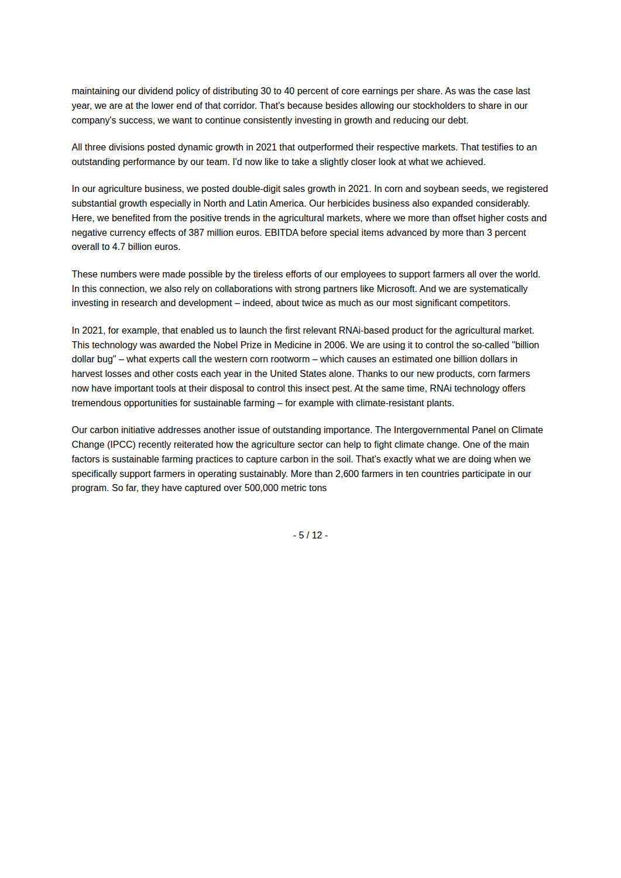maintaining our dividend policy of distributing 30 to 40 percent of core earnings per share. As was the case last year, we are at the lower end of that corridor. That's because besides allowing our stockholders to share in our company's success, we want to continue consistently investing in growth and reducing our debt.
All three divisions posted dynamic growth in 2021 that outperformed their respective markets. That testifies to an outstanding performance by our team. I'd now like to take a slightly closer look at what we achieved.
In our agriculture business, we posted double-digit sales growth in 2021. In corn and soybean seeds, we registered substantial growth especially in North and Latin America. Our herbicides business also expanded considerably. Here, we benefited from the positive trends in the agricultural markets, where we more than offset higher costs and negative currency effects of 387 million euros. EBITDA before special items advanced by more than 3 percent overall to 4.7 billion euros.
These numbers were made possible by the tireless efforts of our employees to support farmers all over the world. In this connection, we also rely on collaborations with strong partners like Microsoft. And we are systematically investing in research and development – indeed, about twice as much as our most significant competitors.
In 2021, for example, that enabled us to launch the first relevant RNAi-based product for the agricultural market. This technology was awarded the Nobel Prize in Medicine in 2006. We are using it to control the so-called "billion dollar bug" – what experts call the western corn rootworm – which causes an estimated one billion dollars in harvest losses and other costs each year in the United States alone. Thanks to our new products, corn farmers now have important tools at their disposal to control this insect pest. At the same time, RNAi technology offers tremendous opportunities for sustainable farming – for example with climate-resistant plants.
Our carbon initiative addresses another issue of outstanding importance. The Intergovernmental Panel on Climate Change (IPCC) recently reiterated how the agriculture sector can help to fight climate change. One of the main factors is sustainable farming practices to capture carbon in the soil. That's exactly what we are doing when we specifically support farmers in operating sustainably. More than 2,600 farmers in ten countries participate in our program. So far, they have captured over 500,000 metric tons
- 5 / 12 -